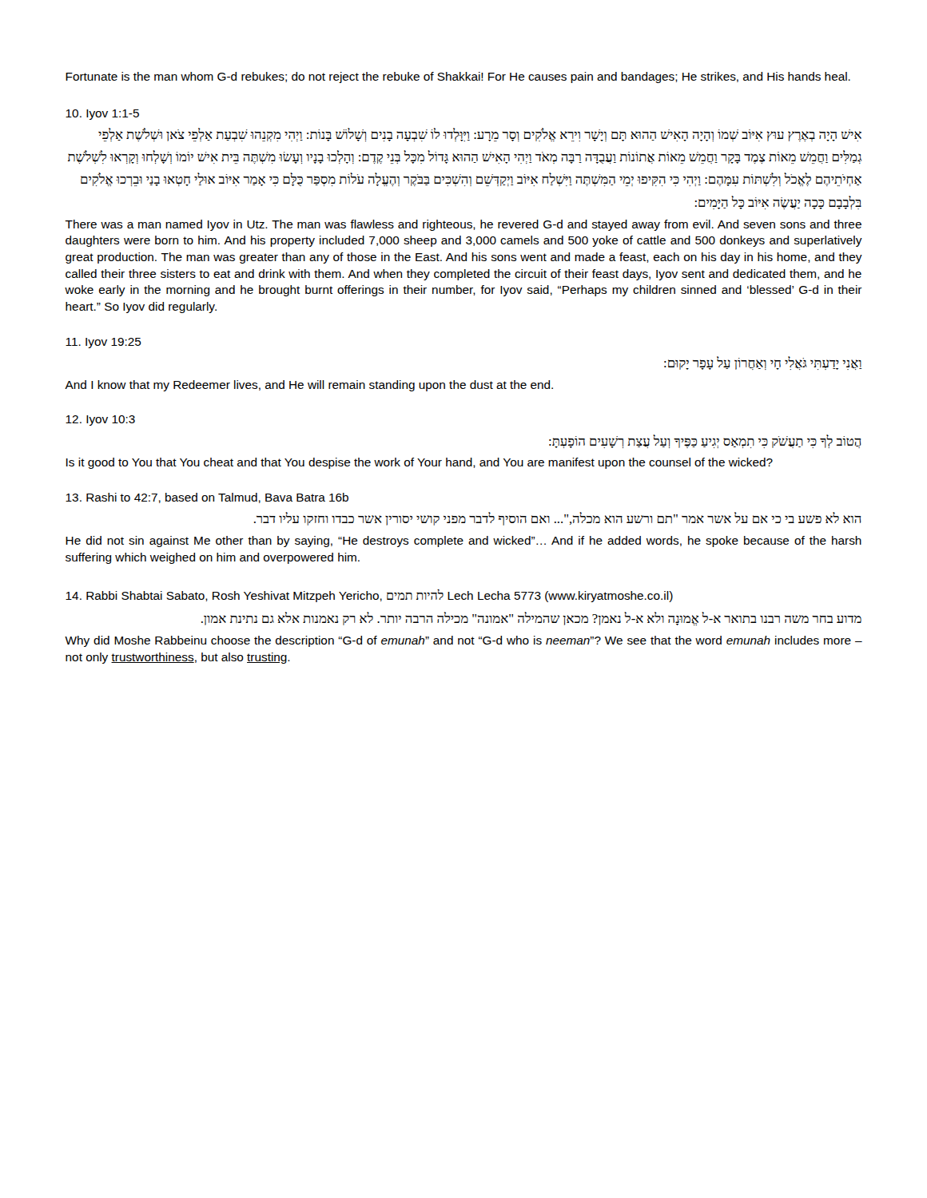Fortunate is the man whom G‑d rebukes; do not reject the rebuke of Shakkai! For He causes pain and bandages; He strikes, and His hands heal.
10. Iyov 1:1-5
אִישׁ הָיָה בְאֶרֶץ עוּץ אִיּוֹב שְׁמוֹ וְהָיָה הָאִישׁ הַהוּא תָּם וְיָשָׁר וִירֵא אֱלֹקִים וְסָר מֵרָע: וַיִּוָּלְדוּ לוֹ שִׁבְעָה בָנִים וְשָׁלוֹשׁ בָּנוֹת: וַיְהִי מִקְנֵהוּ שִׁבְעַת אַלְפֵי צֹאן וּשְׁלֹשֶׁת אַלְפֵי גְמַלִּים וַחֲמֵשׁ מֵאוֹת צֶמֶד בָּקָר וַחֲמֵשׁ מֵאוֹת אֲתוֹנוֹת וַעֲבֻדָּה רַבָּה מְאֹד וַיְהִי הָאִישׁ הַהוּא גָּדוֹל מִכָּל בְּנֵי קֶדֶם: וְהָלְכוּ בָנָיו וְעָשׂוּ מִשְׁתֶּה בֵּית אִישׁ יוֹמוֹ וְשָׁלְחוּ וְקָרְאוּ לִשְׁלֹשֶׁת אַחְיֹתֵיהֶם לֶאֱכֹל וְלִשְׁתּוֹת עִמָּהֶם: וַיְהִי כִּי הִקִּיפוּ יְמֵי הַמִּשְׁתֶּה וַיִּשְׁלַח אִיּוֹב וַיְקַדְּשֵׁם וְהִשְׁכִּים בַּבֹּקֶר וְהֶעֱלָה עֹלוֹת מִסְפַּר כֻּלָּם כִּי אָמַר אִיּוֹב אוּלַי חָטְאוּ בָנַי וּבֵרְכוּ אֱלֹקִים בִּלְבָבָם כָּכָה יַעֲשֶׂה אִיּוֹב כָּל הַיָּמִים:
There was a man named Iyov in Utz. The man was flawless and righteous, he revered G‑d and stayed away from evil. And seven sons and three daughters were born to him. And his property included 7,000 sheep and 3,000 camels and 500 yoke of cattle and 500 donkeys and superlatively great production. The man was greater than any of those in the East. And his sons went and made a feast, each on his day in his home, and they called their three sisters to eat and drink with them. And when they completed the circuit of their feast days, Iyov sent and dedicated them, and he woke early in the morning and he brought burnt offerings in their number, for Iyov said, “Perhaps my children sinned and ‘blessed’ G‑d in their heart.” So Iyov did regularly.
11. Iyov 19:25
וַאֲנִי יָדַעְתִּי גֹּאֲלִי חָי וְאַחֲרוֹן עַל עָפָר יָקוּם:
And I know that my Redeemer lives, and He will remain standing upon the dust at the end.
12. Iyov 10:3
הֲטוֹב לְךָ כִּי תַעֲשֹׁק כִּי תִמְאַס יְגִיעַ כַּפֶּיךָ וְעַל עֲצַת רְשָׁעִים הוֹפָעְתָּ:
Is it good to You that You cheat and that You despise the work of Your hand, and You are manifest upon the counsel of the wicked?
13. Rashi to 42:7, based on Talmud, Bava Batra 16b
הוא לא פשע בי כי אם על אשר אמר "תם ורשע הוא מכלה,"... ואם הוסיף לדבר מפני קושי יסורין אשר כבדו וחזקו עליו דבר.
He did not sin against Me other than by saying, “He destroys complete and wicked”… And if he added words, he spoke because of the harsh suffering which weighed on him and overpowered him.
14. Rabbi Shabtai Sabato, Rosh Yeshivat Mitzpeh Yericho, להיות תמים Lech Lecha 5773 (www.kiryatmoshe.co.il)
מדוע בחר משה רבנו בתואר א-ל אֱמוּנָה ולא א-ל נאמן? מכאן שהמילה "אמונה" מכילה הרבה יותר. לא רק נאמנות אלא גם נתינת אמון.
Why did Moshe Rabbeinu choose the description “G‑d of emunah” and not “G‑d who is neeman”? We see that the word emunah includes more – not only trustworthiness, but also trusting.